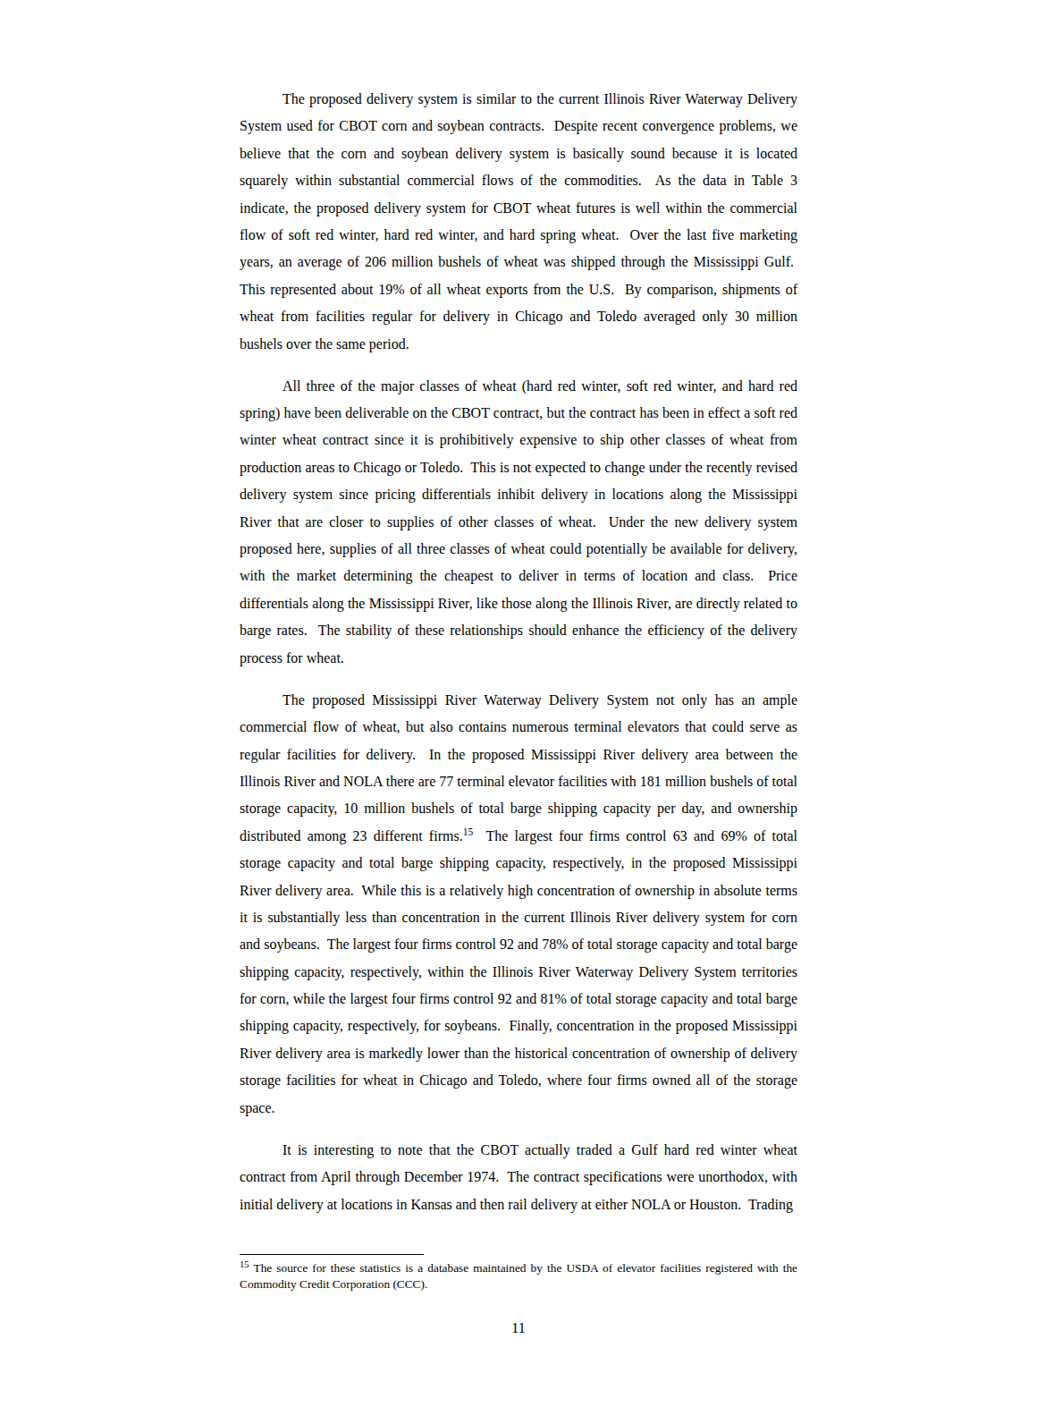The proposed delivery system is similar to the current Illinois River Waterway Delivery System used for CBOT corn and soybean contracts. Despite recent convergence problems, we believe that the corn and soybean delivery system is basically sound because it is located squarely within substantial commercial flows of the commodities. As the data in Table 3 indicate, the proposed delivery system for CBOT wheat futures is well within the commercial flow of soft red winter, hard red winter, and hard spring wheat. Over the last five marketing years, an average of 206 million bushels of wheat was shipped through the Mississippi Gulf. This represented about 19% of all wheat exports from the U.S. By comparison, shipments of wheat from facilities regular for delivery in Chicago and Toledo averaged only 30 million bushels over the same period.
All three of the major classes of wheat (hard red winter, soft red winter, and hard red spring) have been deliverable on the CBOT contract, but the contract has been in effect a soft red winter wheat contract since it is prohibitively expensive to ship other classes of wheat from production areas to Chicago or Toledo. This is not expected to change under the recently revised delivery system since pricing differentials inhibit delivery in locations along the Mississippi River that are closer to supplies of other classes of wheat. Under the new delivery system proposed here, supplies of all three classes of wheat could potentially be available for delivery, with the market determining the cheapest to deliver in terms of location and class. Price differentials along the Mississippi River, like those along the Illinois River, are directly related to barge rates. The stability of these relationships should enhance the efficiency of the delivery process for wheat.
The proposed Mississippi River Waterway Delivery System not only has an ample commercial flow of wheat, but also contains numerous terminal elevators that could serve as regular facilities for delivery. In the proposed Mississippi River delivery area between the Illinois River and NOLA there are 77 terminal elevator facilities with 181 million bushels of total storage capacity, 10 million bushels of total barge shipping capacity per day, and ownership distributed among 23 different firms.15 The largest four firms control 63 and 69% of total storage capacity and total barge shipping capacity, respectively, in the proposed Mississippi River delivery area. While this is a relatively high concentration of ownership in absolute terms it is substantially less than concentration in the current Illinois River delivery system for corn and soybeans. The largest four firms control 92 and 78% of total storage capacity and total barge shipping capacity, respectively, within the Illinois River Waterway Delivery System territories for corn, while the largest four firms control 92 and 81% of total storage capacity and total barge shipping capacity, respectively, for soybeans. Finally, concentration in the proposed Mississippi River delivery area is markedly lower than the historical concentration of ownership of delivery storage facilities for wheat in Chicago and Toledo, where four firms owned all of the storage space.
It is interesting to note that the CBOT actually traded a Gulf hard red winter wheat contract from April through December 1974. The contract specifications were unorthodox, with initial delivery at locations in Kansas and then rail delivery at either NOLA or Houston. Trading
15 The source for these statistics is a database maintained by the USDA of elevator facilities registered with the Commodity Credit Corporation (CCC).
11